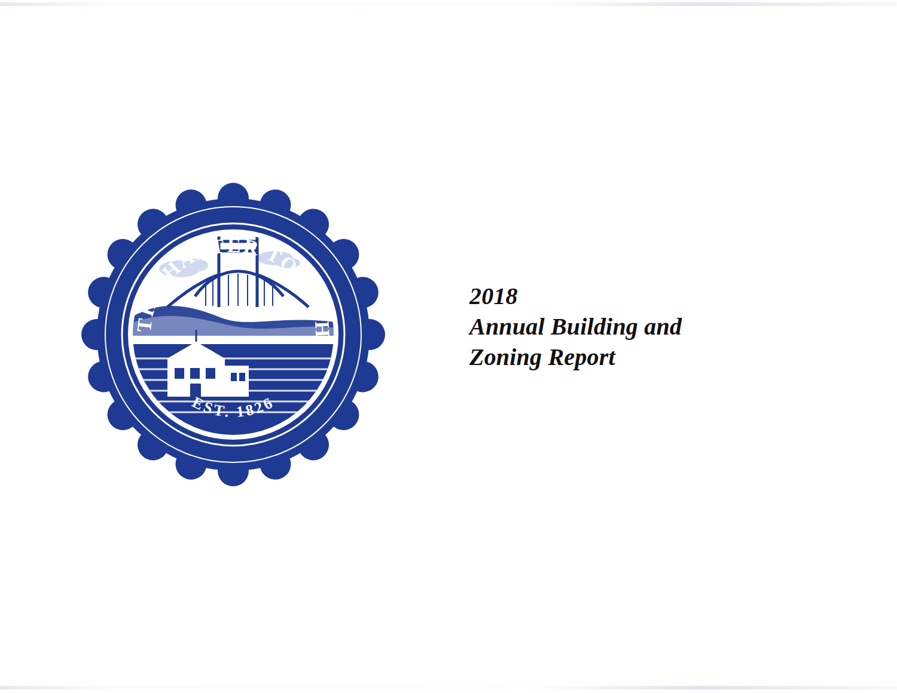Bath Charter Township Seal — Est. 1826 BATH CHARTER TOWNSHIP EST. 1826
2018 Annual Building and Zoning Report